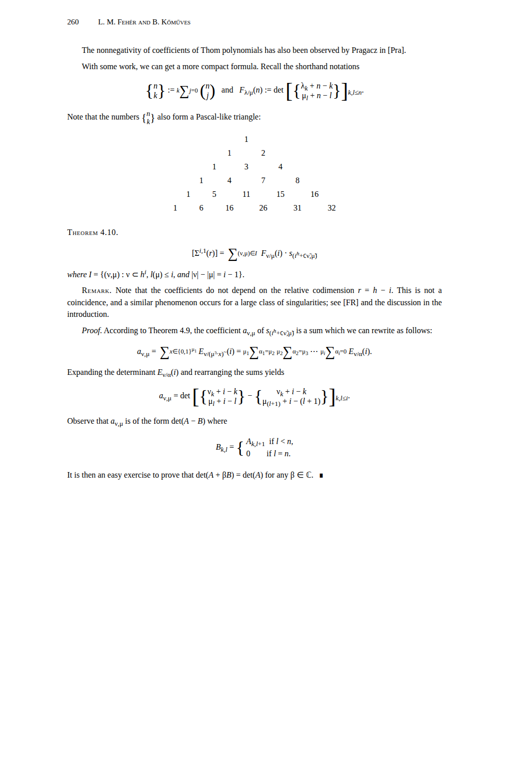260 L. M. Fehér and B. Kőműves
The nonnegativity of coefficients of Thom polynomials has also been observed by Pragacz in [Pra].
With some work, we can get a more compact formula. Recall the shorthand notations
{nk} := k∑j=0 (nj) and Fλ/μ(n) := det [{λk + n − k μl + n − l}]k,l≤n.
Note that the numbers {nk} also form a Pascal-like triangle:
| | | | | | 1 | | | | | |
| | | | | 1 | | 2 | | | | |
| | | | 1 | | 3 | | 4 | | | |
| | | 1 | | 4 | | 7 | | 8 | | |
| | 1 | | 5 | | 11 | | 15 | | 16 | |
| 1 | | 6 | | 16 | | 26 | | 31 | | 32 |
Theorem 4.10.
[Σi,1(r)] = ∑(ν,μ)∈I Fν/μ(i) · s(ih+Cν̃,μ̃)
where I = {(ν,μ) : ν ⊂ hi, l(μ) ≤ i, and |ν| − |μ| = i − 1}.
Remark. Note that the coefficients do not depend on the relative codimension r = h − i. This is not a coincidence, and a similar phenomenon occurs for a large class of singularities; see [FR] and the discussion in the introduction.
Proof. According to Theorem 4.9, the coefficient aν,μ of s(ih+Cν̃,μ̃) is a sum which we can rewrite as follows:
aν,μ = ∑x∈{0,1}μ1 Eν/(μ̃−x)~(i) = μ1∑α1=μ2 μ2∑α2=μ3 ⋯ μi∑αi=0 Eν/α(i).
Expanding the determinant Eν/α(i) and rearranging the sums yields
aν,μ = det [{νk + i − k μl + i − l} − {νk + i − k μ(l+1) + i − (l + 1)}]k,l≤i.
Observe that aν,μ is of the form det(A − B) where
Bk,l = { Ak,l+1 if l < n, 0 if l = n.
It is then an easy exercise to prove that det(A + βB) = det(A) for any β ∈ ℂ. ∎